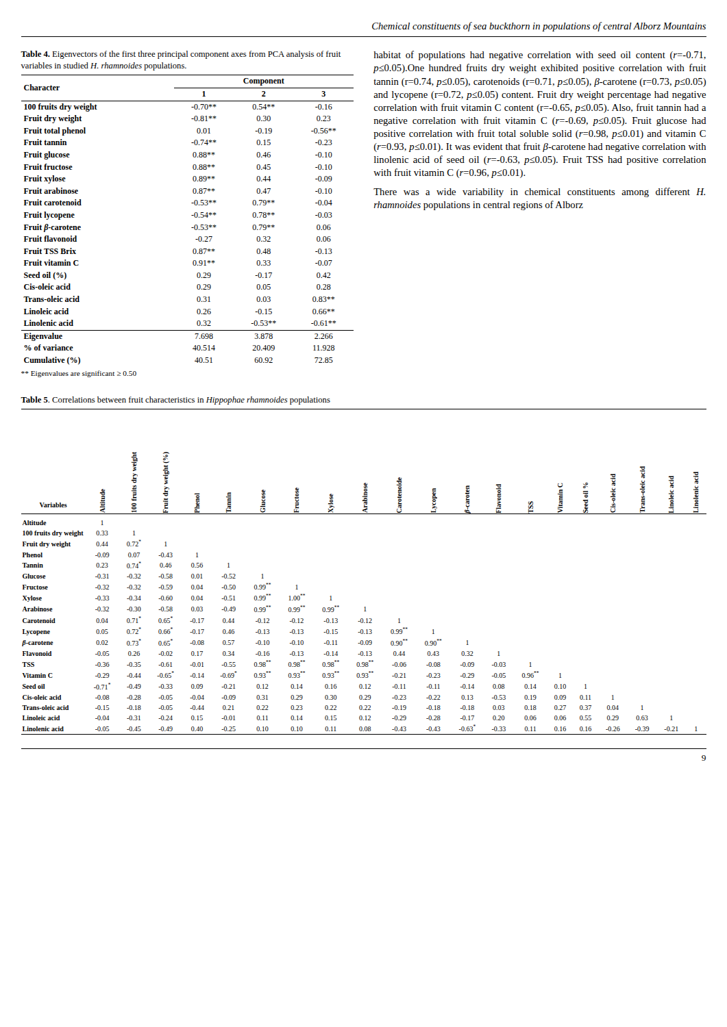Chemical constituents of sea buckthorn in populations of central Alborz Mountains
Table 4. Eigenvectors of the first three principal component axes from PCA analysis of fruit variables in studied H. rhamnoides populations.
| Character | Component |
| --- | --- |
| 1 | 2 | 3 |
| 100 fruits dry weight | -0.70** | 0.54** | -0.16 |
| Fruit dry weight | -0.81** | 0.30 | 0.23 |
| Fruit total phenol | 0.01 | -0.19 | -0.56** |
| Fruit tannin | -0.74** | 0.15 | -0.23 |
| Fruit glucose | 0.88** | 0.46 | -0.10 |
| Fruit fructose | 0.88** | 0.45 | -0.10 |
| Fruit xylose | 0.89** | 0.44 | -0.09 |
| Fruit arabinose | 0.87** | 0.47 | -0.10 |
| Fruit carotenoid | -0.53** | 0.79** | -0.04 |
| Fruit lycopene | -0.54** | 0.78** | -0.03 |
| Fruit β -carotene | -0.53** | 0.79** | 0.06 |
| Fruit flavonoid | -0.27 | 0.32 | 0.06 |
| Fruit TSS Brix | 0.87** | 0.48 | -0.13 |
| Fruit vitamin C | 0.91** | 0.33 | -0.07 |
| Seed oil (%) | 0.29 | -0.17 | 0.42 |
| Cis-oleic acid | 0.29 | 0.05 | 0.28 |
| Trans-oleic acid | 0.31 | 0.03 | 0.83** |
| Linoleic acid | 0.26 | -0.15 | 0.66** |
| Linolenic acid | 0.32 | -0.53** | -0.61** |
| Eigenvalue | 7.698 | 3.878 | 2.266 |
| % of variance | 40.514 | 20.409 | 11.928 |
| Cumulative (%) | 40.51 | 60.92 | 72.85 |
** Eigenvalues are significant ≥ 0.50
habitat of populations had negative correlation with seed oil content (r=-0.71, p≤0.05).One hundred fruits dry weight exhibited positive correlation with fruit tannin (r=0.74, p≤0.05), carotenoids (r=0.71, p≤0.05), β-carotene (r=0.73, p≤0.05) and lycopene (r=0.72, p≤0.05) content. Fruit dry weight percentage had negative correlation with fruit vitamin C content (r=-0.65, p≤0.05). Also, fruit tannin had a negative correlation with fruit vitamin C (r=-0.69, p≤0.05). Fruit glucose had positive correlation with fruit total soluble solid (r=0.98, p≤0.01) and vitamin C (r=0.93, p≤0.01). It was evident that fruit β-carotene had negative correlation with linolenic acid of seed oil (r=-0.63, p≤0.05). Fruit TSS had positive correlation with fruit vitamin C (r=0.96, p≤0.01).
There was a wide variability in chemical constituents among different H. rhamnoides populations in central regions of Alborz
Table 5. Correlations between fruit characteristics in Hippophae rhamnoides populations
| Variables | Altitude | 100 fruits dry weight | Fruit dry weight (%) | Phenol | Tannin | Glucose | Fructose | Xylose | Arabinose | Carotenoide | Lycopen | β -caroten | Flavonoid | TSS | Vitamin C | Seed oil % | Cis-oleic acid | Trans-oleic acid | Linoleic acid | Linolenic acid |
| --- | --- | --- | --- | --- | --- | --- | --- | --- | --- | --- | --- | --- | --- | --- | --- | --- | --- | --- | --- | --- |
| Altitude | 1 | | | | | | | | | | | | | | | | | | | |
| 100 fruits dry weight | 0.33 | 1 | | | | | | | | | | | | | | | | | | |
| Fruit dry weight | 0.44 | 0.72 * | 1 | | | | | | | | | | | | | | | | | |
| Phenol | -0.09 | 0.07 | -0.43 | 1 | | | | | | | | | | | | | | | | |
| Tannin | 0.23 | 0.74 * | 0.46 | 0.56 | 1 | | | | | | | | | | | | | | | |
| Glucose | -0.31 | -0.32 | -0.58 | 0.01 | -0.52 | 1 | | | | | | | | | | | | | | |
| Fructose | -0.32 | -0.32 | -0.59 | 0.04 | -0.50 | 0.99 ** | 1 | | | | | | | | | | | | | |
| Xylose | -0.33 | -0.34 | -0.60 | 0.04 | -0.51 | 0.99 ** | 1.00 ** | 1 | | | | | | | | | | | | |
| Arabinose | -0.32 | -0.30 | -0.58 | 0.03 | -0.49 | 0.99 ** | 0.99 ** | 0.99 ** | 1 | | | | | | | | | | | |
| Carotenoid | 0.04 | 0.71 * | 0.65 * | -0.17 | 0.44 | -0.12 | -0.12 | -0.13 | -0.12 | 1 | | | | | | | | | | |
| Lycopene | 0.05 | 0.72 * | 0.66 * | -0.17 | 0.46 | -0.13 | -0.13 | -0.15 | -0.13 | 0.99 ** | 1 | | | | | | | | | |
| β -carotene | 0.02 | 0.73 * | 0.65 * | -0.08 | 0.57 | -0.10 | -0.10 | -0.11 | -0.09 | 0.90 ** | 0.90 ** | 1 | | | | | | | | |
| Flavonoid | -0.05 | 0.26 | -0.02 | 0.17 | 0.34 | -0.16 | -0.13 | -0.14 | -0.13 | 0.44 | 0.43 | 0.32 | 1 | | | | | | | |
| TSS | -0.36 | -0.35 | -0.61 | -0.01 | -0.55 | 0.98 ** | 0.98 ** | 0.98 ** | 0.98 ** | -0.06 | -0.08 | -0.09 | -0.03 | 1 | | | | | | |
| Vitamin C | -0.29 | -0.44 | -0.65 * | -0.14 | -0.69 * | 0.93 ** | 0.93 ** | 0.93 ** | 0.93 ** | -0.21 | -0.23 | -0.29 | -0.05 | 0.96 ** | 1 | | | | | |
| Seed oil | -0.71 * | -0.49 | -0.33 | 0.09 | -0.21 | 0.12 | 0.14 | 0.16 | 0.12 | -0.11 | -0.11 | -0.14 | 0.08 | 0.14 | 0.10 | 1 | | | | |
| Cis-oleic acid | -0.08 | -0.28 | -0.05 | -0.04 | -0.09 | 0.31 | 0.29 | 0.30 | 0.29 | -0.23 | -0.22 | 0.13 | -0.53 | 0.19 | 0.09 | 0.11 | 1 | | | |
| Trans-oleic acid | -0.15 | -0.18 | -0.05 | -0.44 | 0.21 | 0.22 | 0.23 | 0.22 | 0.22 | -0.19 | -0.18 | -0.18 | 0.03 | 0.18 | 0.27 | 0.37 | 0.04 | 1 | | |
| Linoleic acid | -0.04 | -0.31 | -0.24 | 0.15 | -0.01 | 0.11 | 0.14 | 0.15 | 0.12 | -0.29 | -0.28 | -0.17 | 0.20 | 0.06 | 0.06 | 0.55 | 0.29 | 0.63 | 1 | |
| Linolenic acid | -0.05 | -0.45 | -0.49 | 0.40 | -0.25 | 0.10 | 0.10 | 0.11 | 0.08 | -0.43 | -0.43 | -0.63 * | -0.33 | 0.11 | 0.16 | 0.16 | -0.26 | -0.39 | -0.21 | 1 |
9